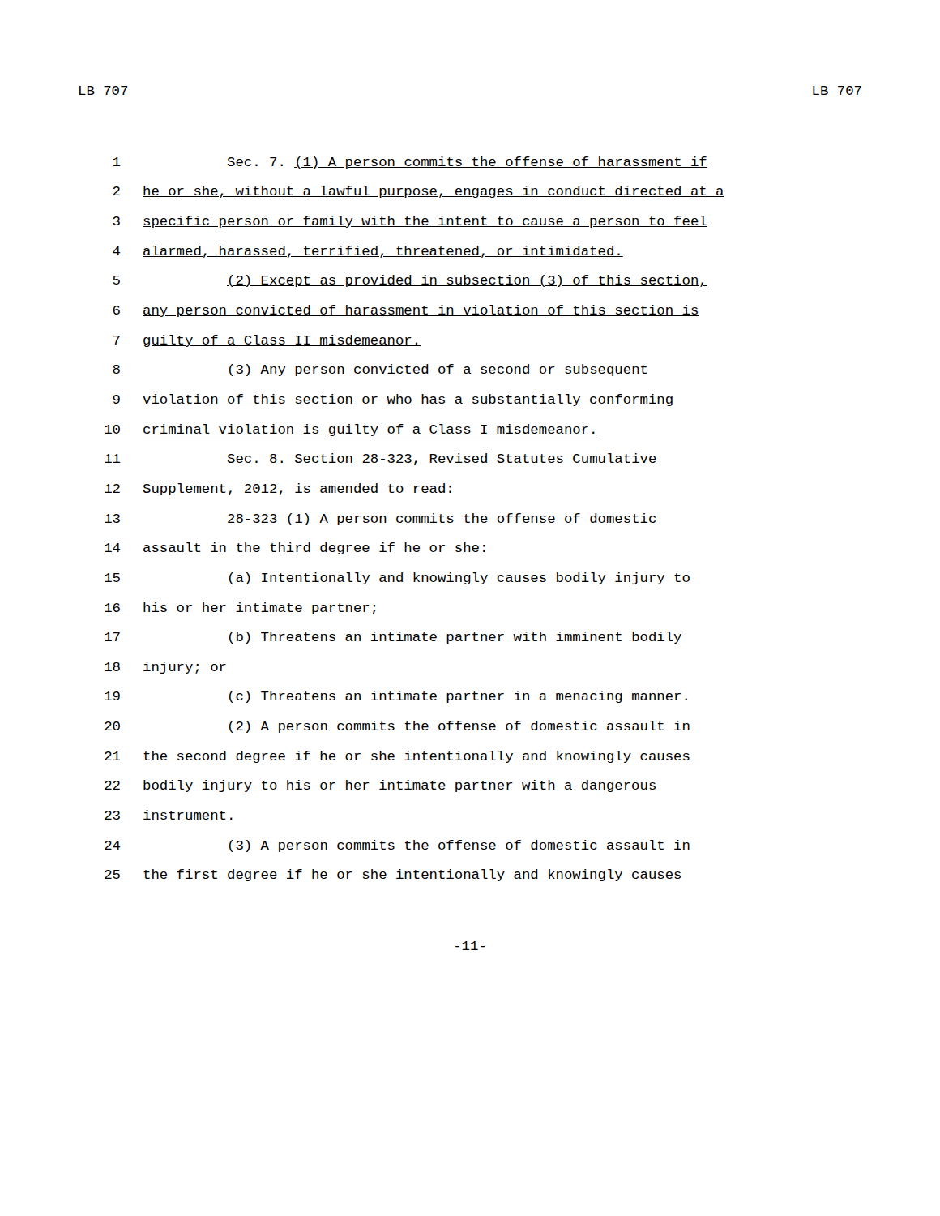LB 707 LB 707
| 1 | Sec. 7. (1) A person commits the offense of harassment if |
| 2 | he or she, without a lawful purpose, engages in conduct directed at a |
| 3 | specific person or family with the intent to cause a person to feel |
| 4 | alarmed, harassed, terrified, threatened, or intimidated. |
| 5 | (2) Except as provided in subsection (3) of this section, |
| 6 | any person convicted of harassment in violation of this section is |
| 7 | guilty of a Class II misdemeanor. |
| 8 | (3) Any person convicted of a second or subsequent |
| 9 | violation of this section or who has a substantially conforming |
| 10 | criminal violation is guilty of a Class I misdemeanor. |
| 11 | Sec. 8. Section 28-323, Revised Statutes Cumulative |
| 12 | Supplement, 2012, is amended to read: |
| 13 | 28-323 (1) A person commits the offense of domestic |
| 14 | assault in the third degree if he or she: |
| 15 | (a) Intentionally and knowingly causes bodily injury to |
| 16 | his or her intimate partner; |
| 17 | (b) Threatens an intimate partner with imminent bodily |
| 18 | injury; or |
| 19 | (c) Threatens an intimate partner in a menacing manner. |
| 20 | (2) A person commits the offense of domestic assault in |
| 21 | the second degree if he or she intentionally and knowingly causes |
| 22 | bodily injury to his or her intimate partner with a dangerous |
| 23 | instrument. |
| 24 | (3) A person commits the offense of domestic assault in |
| 25 | the first degree if he or she intentionally and knowingly causes |
-11-